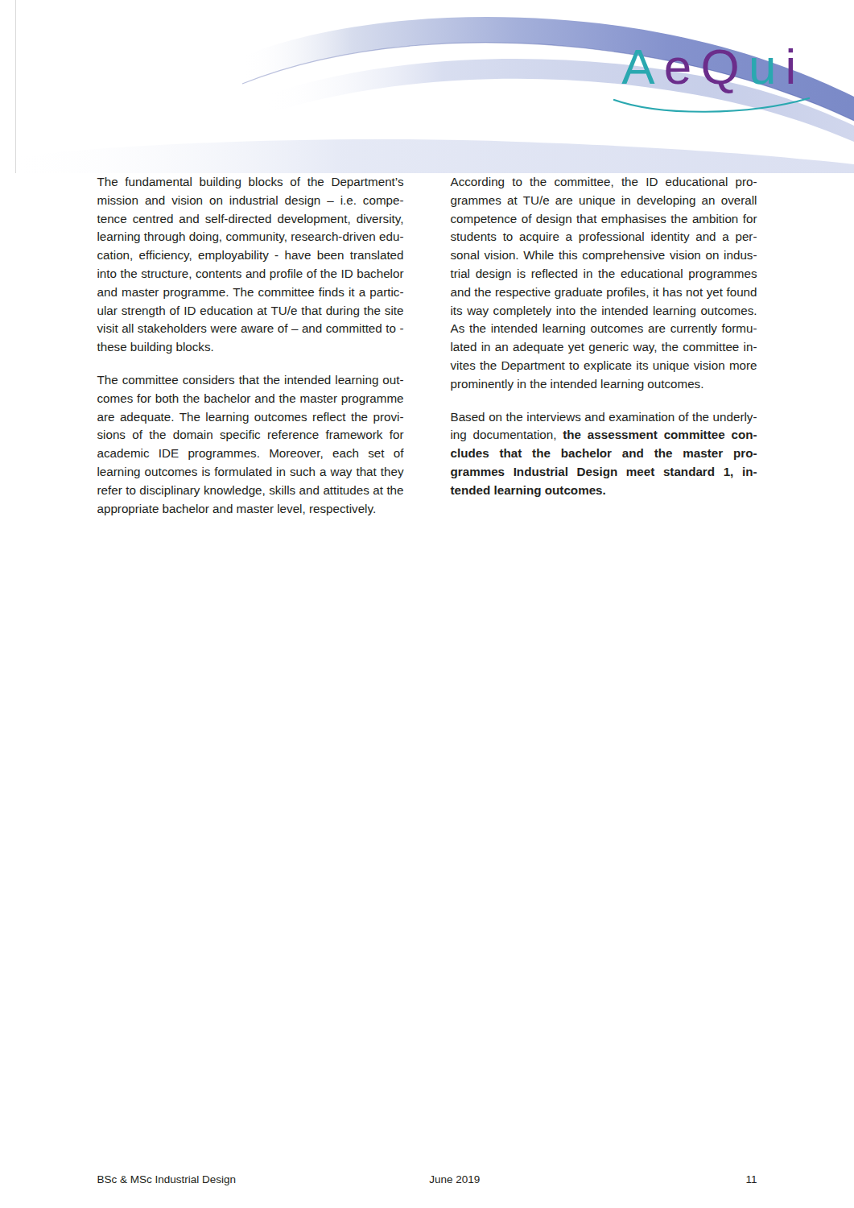AeQui
The fundamental building blocks of the Department’s mission and vision on industrial design – i.e. competence centred and self-directed development, diversity, learning through doing, community, research-driven education, efficiency, employability - have been translated into the structure, contents and profile of the ID bachelor and master programme. The committee finds it a particular strength of ID education at TU/e that during the site visit all stakeholders were aware of – and committed to - these building blocks.
The committee considers that the intended learning outcomes for both the bachelor and the master programme are adequate. The learning outcomes reflect the provisions of the domain specific reference framework for academic IDE programmes. Moreover, each set of learning outcomes is formulated in such a way that they refer to disciplinary knowledge, skills and attitudes at the appropriate bachelor and master level, respectively.
According to the committee, the ID educational programmes at TU/e are unique in developing an overall competence of design that emphasises the ambition for students to acquire a professional identity and a personal vision. While this comprehensive vision on industrial design is reflected in the educational programmes and the respective graduate profiles, it has not yet found its way completely into the intended learning outcomes. As the intended learning outcomes are currently formulated in an adequate yet generic way, the committee invites the Department to explicate its unique vision more prominently in the intended learning outcomes.
Based on the interviews and examination of the underlying documentation, the assessment committee concludes that the bachelor and the master programmes Industrial Design meet standard 1, intended learning outcomes.
BSc & MSc Industrial Design
June 2019
11